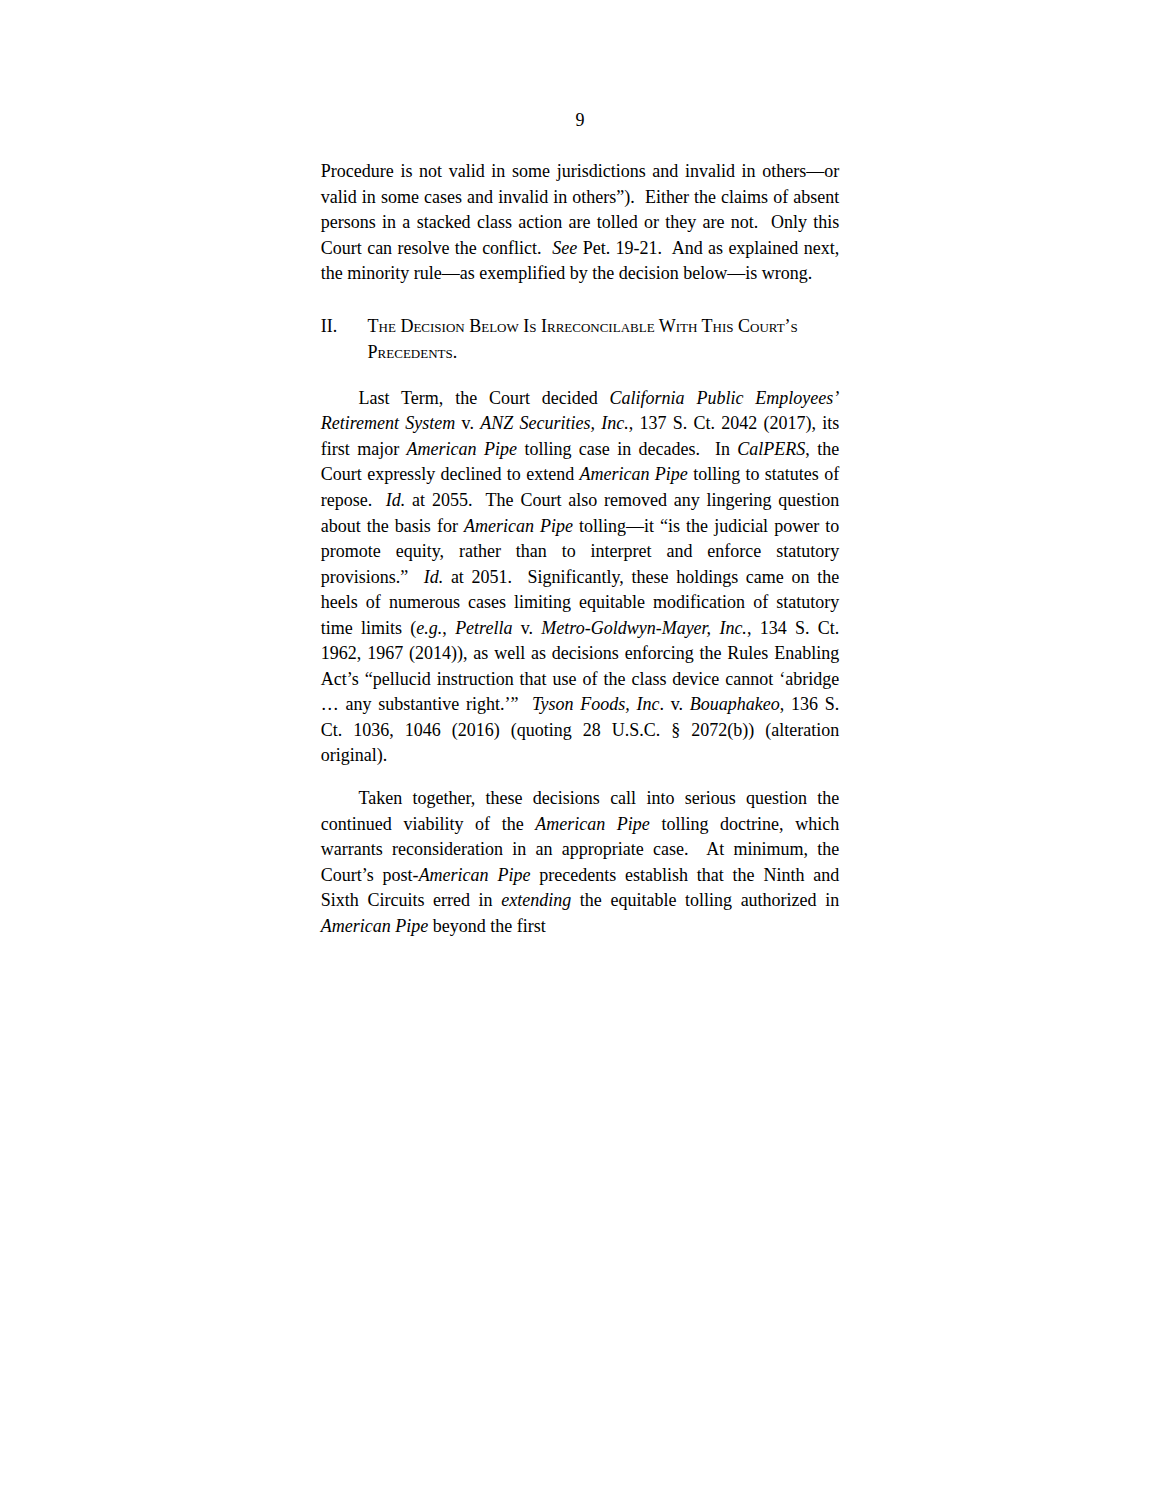9
Procedure is not valid in some jurisdictions and invalid in others—or valid in some cases and invalid in others”). Either the claims of absent persons in a stacked class action are tolled or they are not. Only this Court can resolve the conflict. See Pet. 19-21. And as explained next, the minority rule—as exemplified by the decision below—is wrong.
II.
The Decision Below Is Irreconcilable With This Court’s Precedents.
Last Term, the Court decided California Public Employees’ Retirement System v. ANZ Securities, Inc., 137 S. Ct. 2042 (2017), its first major American Pipe tolling case in decades. In CalPERS, the Court expressly declined to extend American Pipe tolling to statutes of repose. Id. at 2055. The Court also removed any lingering question about the basis for American Pipe tolling—it “is the judicial power to promote equity, rather than to interpret and enforce statutory provisions.” Id. at 2051. Significantly, these holdings came on the heels of numerous cases limiting equitable modification of statutory time limits (e.g., Petrella v. Metro-Goldwyn-Mayer, Inc., 134 S. Ct. 1962, 1967 (2014)), as well as decisions enforcing the Rules Enabling Act’s “pellucid instruction that use of the class device cannot ‘abridge … any substantive right.’” Tyson Foods, Inc. v. Bouaphakeo, 136 S. Ct. 1036, 1046 (2016) (quoting 28 U.S.C. § 2072(b)) (alteration original).
Taken together, these decisions call into serious question the continued viability of the American Pipe tolling doctrine, which warrants reconsideration in an appropriate case. At minimum, the Court’s post-American Pipe precedents establish that the Ninth and Sixth Circuits erred in extending the equitable tolling authorized in American Pipe beyond the first